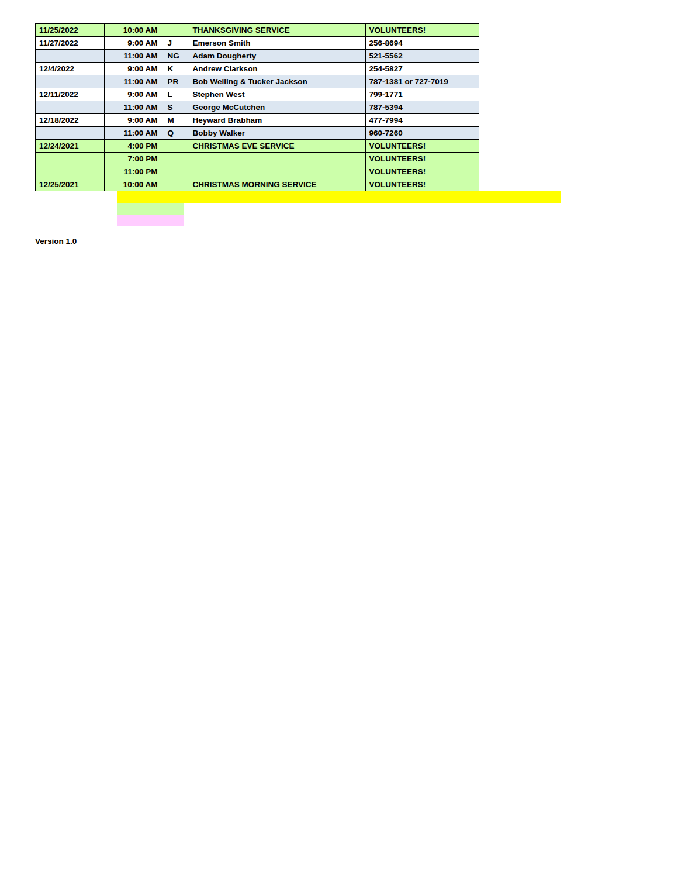| 11/25/2022 | 10:00 AM | | THANKSGIVING SERVICE | VOLUNTEERS! |
| 11/27/2022 | 9:00 AM | J | Emerson Smith | 256-8694 |
| | 11:00 AM | NG | Adam Dougherty | 521-5562 |
| 12/4/2022 | 9:00 AM | K | Andrew Clarkson | 254-5827 |
| | 11:00 AM | PR | Bob Welling & Tucker Jackson | 787-1381 or 727-7019 |
| 12/11/2022 | 9:00 AM | L | Stephen West | 799-1771 |
| | 11:00 AM | S | George McCutchen | 787-5394 |
| 12/18/2022 | 9:00 AM | M | Heyward Brabham | 477-7994 |
| | 11:00 AM | Q | Bobby Walker | 960-7260 |
| 12/24/2021 | 4:00 PM | | CHRISTMAS EVE SERVICE | VOLUNTEERS! |
| | 7:00 PM | | | VOLUNTEERS! |
| | 11:00 PM | | | VOLUNTEERS! |
| 12/25/2021 | 10:00 AM | | CHRISTMAS MORNING SERVICE | VOLUNTEERS! |
Version 1.0